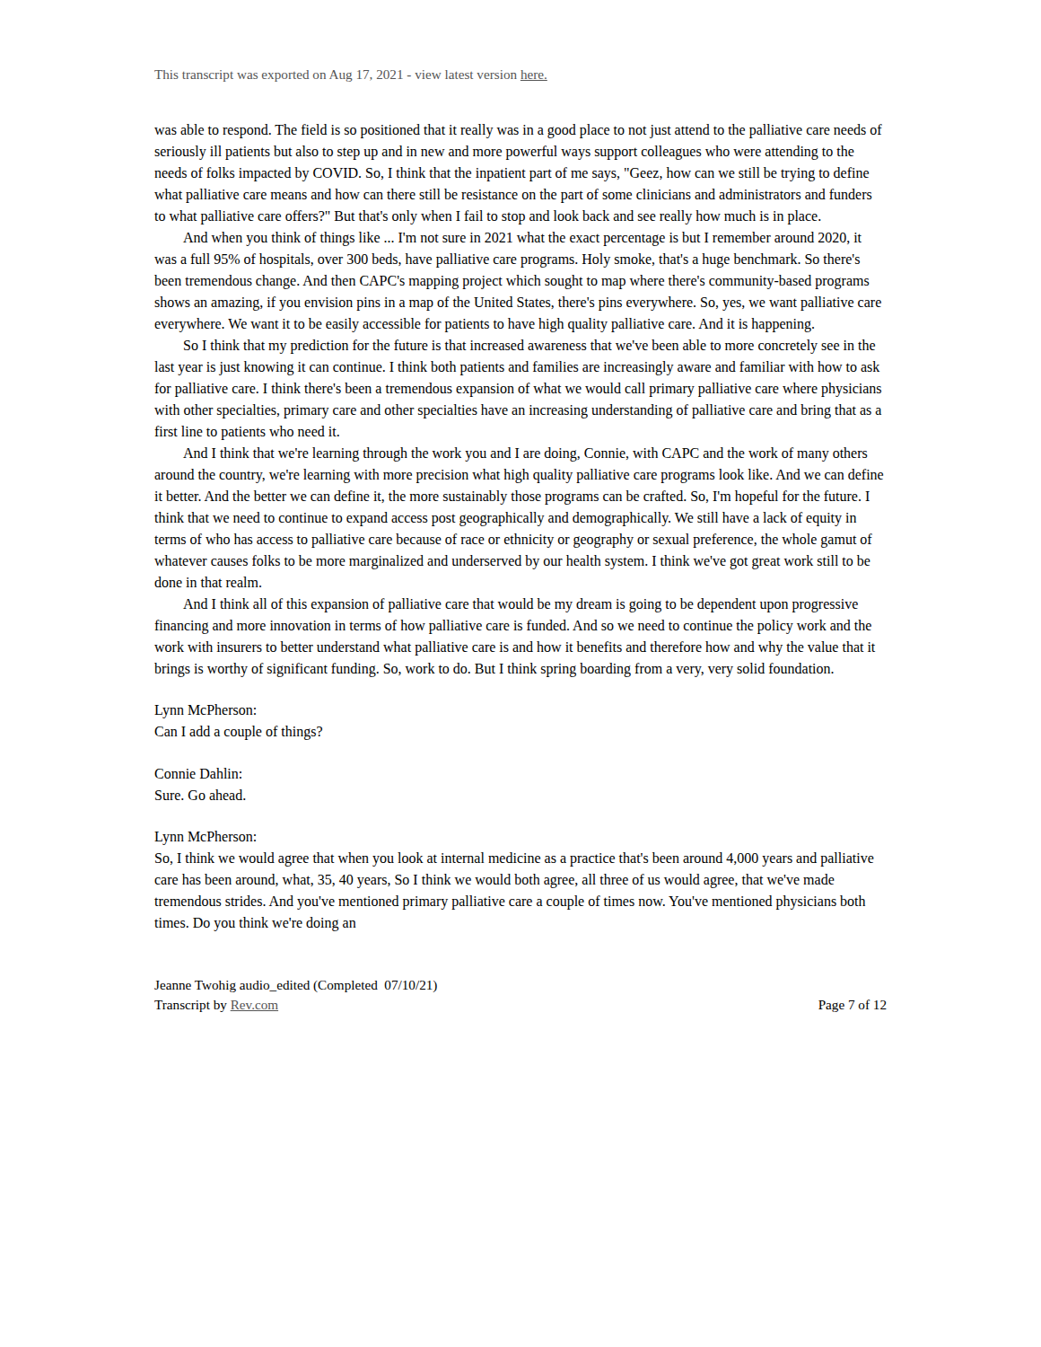This transcript was exported on Aug 17, 2021 - view latest version here.
was able to respond. The field is so positioned that it really was in a good place to not just attend to the palliative care needs of seriously ill patients but also to step up and in new and more powerful ways support colleagues who were attending to the needs of folks impacted by COVID. So, I think that the inpatient part of me says, "Geez, how can we still be trying to define what palliative care means and how can there still be resistance on the part of some clinicians and administrators and funders to what palliative care offers?" But that's only when I fail to stop and look back and see really how much is in place.
And when you think of things like ... I'm not sure in 2021 what the exact percentage is but I remember around 2020, it was a full 95% of hospitals, over 300 beds, have palliative care programs. Holy smoke, that's a huge benchmark. So there's been tremendous change. And then CAPC's mapping project which sought to map where there's community-based programs shows an amazing, if you envision pins in a map of the United States, there's pins everywhere. So, yes, we want palliative care everywhere. We want it to be easily accessible for patients to have high quality palliative care. And it is happening.
So I think that my prediction for the future is that increased awareness that we've been able to more concretely see in the last year is just knowing it can continue. I think both patients and families are increasingly aware and familiar with how to ask for palliative care. I think there's been a tremendous expansion of what we would call primary palliative care where physicians with other specialties, primary care and other specialties have an increasing understanding of palliative care and bring that as a first line to patients who need it.
And I think that we're learning through the work you and I are doing, Connie, with CAPC and the work of many others around the country, we're learning with more precision what high quality palliative care programs look like. And we can define it better. And the better we can define it, the more sustainably those programs can be crafted. So, I'm hopeful for the future. I think that we need to continue to expand access post geographically and demographically. We still have a lack of equity in terms of who has access to palliative care because of race or ethnicity or geography or sexual preference, the whole gamut of whatever causes folks to be more marginalized and underserved by our health system. I think we've got great work still to be done in that realm.
And I think all of this expansion of palliative care that would be my dream is going to be dependent upon progressive financing and more innovation in terms of how palliative care is funded. And so we need to continue the policy work and the work with insurers to better understand what palliative care is and how it benefits and therefore how and why the value that it brings is worthy of significant funding. So, work to do. But I think spring boarding from a very, very solid foundation.
Lynn McPherson:
Can I add a couple of things?
Connie Dahlin:
Sure. Go ahead.
Lynn McPherson:
So, I think we would agree that when you look at internal medicine as a practice that's been around 4,000 years and palliative care has been around, what, 35, 40 years, So I think we would both agree, all three of us would agree, that we've made tremendous strides. And you've mentioned primary palliative care a couple of times now. You've mentioned physicians both times. Do you think we're doing an
Jeanne Twohig audio_edited (Completed 07/10/21)
Transcript by Rev.com
Page 7 of 12